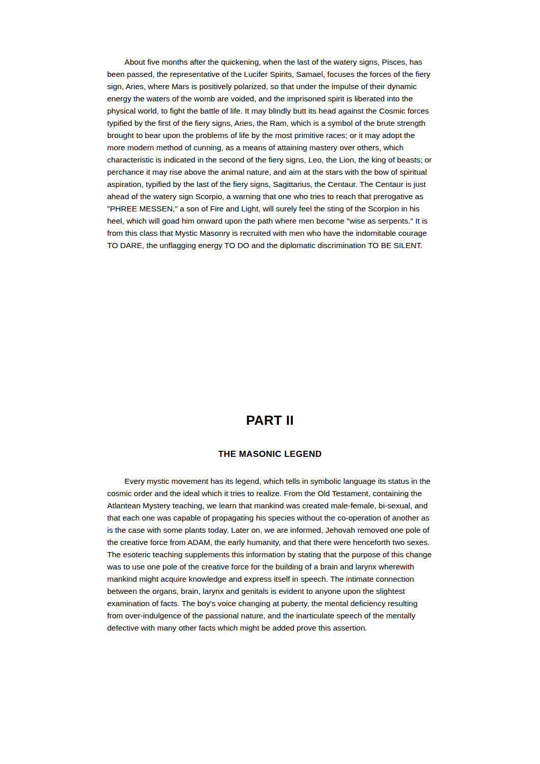About five months after the quickening, when the last of the watery signs, Pisces, has been passed, the representative of the Lucifer Spirits, Samael, focuses the forces of the fiery sign, Aries, where Mars is positively polarized, so that under the impulse of their dynamic energy the waters of the womb are voided, and the imprisoned spirit is liberated into the physical world, to fight the battle of life. It may blindly butt its head against the Cosmic forces typified by the first of the fiery signs, Aries, the Ram, which is a symbol of the brute strength brought to bear upon the problems of life by the most primitive races; or it may adopt the more modern method of cunning, as a means of attaining mastery over others, which characteristic is indicated in the second of the fiery signs, Leo, the Lion, the king of beasts; or perchance it may rise above the animal nature, and aim at the stars with the bow of spiritual aspiration, typified by the last of the fiery signs, Sagittarius, the Centaur. The Centaur is just ahead of the watery sign Scorpio, a warning that one who tries to reach that prerogative as "PHREE MESSEN," a son of Fire and Light, will surely feel the sting of the Scorpion in his heel, which will goad him onward upon the path where men become "wise as serpents." It is from this class that Mystic Masonry is recruited with men who have the indomitable courage TO DARE, the unflagging energy TO DO and the diplomatic discrimination TO BE SILENT.
PART II
THE MASONIC LEGEND
Every mystic movement has its legend, which tells in symbolic language its status in the cosmic order and the ideal which it tries to realize. From the Old Testament, containing the Atlantean Mystery teaching, we learn that mankind was created male-female, bi-sexual, and that each one was capable of propagating his species without the co-operation of another as is the case with some plants today. Later on, we are informed, Jehovah removed one pole of the creative force from ADAM, the early humanity, and that there were henceforth two sexes. The esoteric teaching supplements this information by stating that the purpose of this change was to use one pole of the creative force for the building of a brain and larynx wherewith mankind might acquire knowledge and express itself in speech. The intimate connection between the organs, brain, larynx and genitals is evident to anyone upon the slightest examination of facts. The boy's voice changing at puberty, the mental deficiency resulting from over-indulgence of the passional nature, and the inarticulate speech of the mentally defective with many other facts which might be added prove this assertion.